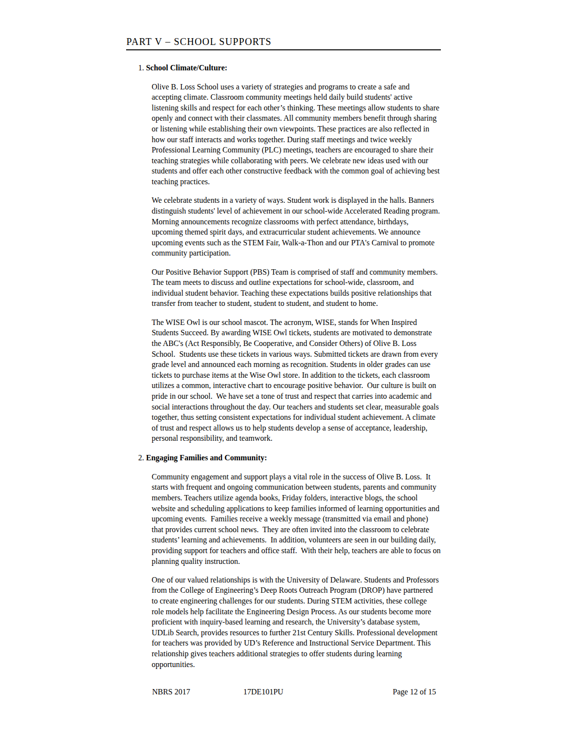PART V – SCHOOL SUPPORTS
School Climate/Culture:
Olive B. Loss School uses a variety of strategies and programs to create a safe and accepting climate. Classroom community meetings held daily build students' active listening skills and respect for each other’s thinking. These meetings allow students to share openly and connect with their classmates. All community members benefit through sharing or listening while establishing their own viewpoints. These practices are also reflected in how our staff interacts and works together. During staff meetings and twice weekly Professional Learning Community (PLC) meetings, teachers are encouraged to share their teaching strategies while collaborating with peers. We celebrate new ideas used with our students and offer each other constructive feedback with the common goal of achieving best teaching practices.
We celebrate students in a variety of ways. Student work is displayed in the halls. Banners distinguish students' level of achievement in our school-wide Accelerated Reading program. Morning announcements recognize classrooms with perfect attendance, birthdays, upcoming themed spirit days, and extracurricular student achievements. We announce upcoming events such as the STEM Fair, Walk-a-Thon and our PTA's Carnival to promote community participation.
Our Positive Behavior Support (PBS) Team is comprised of staff and community members. The team meets to discuss and outline expectations for school-wide, classroom, and individual student behavior. Teaching these expectations builds positive relationships that transfer from teacher to student, student to student, and student to home.
The WISE Owl is our school mascot. The acronym, WISE, stands for When Inspired Students Succeed. By awarding WISE Owl tickets, students are motivated to demonstrate the ABC's (Act Responsibly, Be Cooperative, and Consider Others) of Olive B. Loss School. Students use these tickets in various ways. Submitted tickets are drawn from every grade level and announced each morning as recognition. Students in older grades can use tickets to purchase items at the Wise Owl store. In addition to the tickets, each classroom utilizes a common, interactive chart to encourage positive behavior. Our culture is built on pride in our school. We have set a tone of trust and respect that carries into academic and social interactions throughout the day. Our teachers and students set clear, measurable goals together, thus setting consistent expectations for individual student achievement. A climate of trust and respect allows us to help students develop a sense of acceptance, leadership, personal responsibility, and teamwork.
Engaging Families and Community:
Community engagement and support plays a vital role in the success of Olive B. Loss. It starts with frequent and ongoing communication between students, parents and community members. Teachers utilize agenda books, Friday folders, interactive blogs, the school website and scheduling applications to keep families informed of learning opportunities and upcoming events. Families receive a weekly message (transmitted via email and phone) that provides current school news. They are often invited into the classroom to celebrate students’ learning and achievements. In addition, volunteers are seen in our building daily, providing support for teachers and office staff. With their help, teachers are able to focus on planning quality instruction.
One of our valued relationships is with the University of Delaware. Students and Professors from the College of Engineering’s Deep Roots Outreach Program (DROP) have partnered to create engineering challenges for our students. During STEM activities, these college role models help facilitate the Engineering Design Process. As our students become more proficient with inquiry-based learning and research, the University’s database system, UDLib Search, provides resources to further 21st Century Skills. Professional development for teachers was provided by UD’s Reference and Instructional Service Department. This relationship gives teachers additional strategies to offer students during learning opportunities.
NBRS 2017 17DE101PU Page 12 of 15